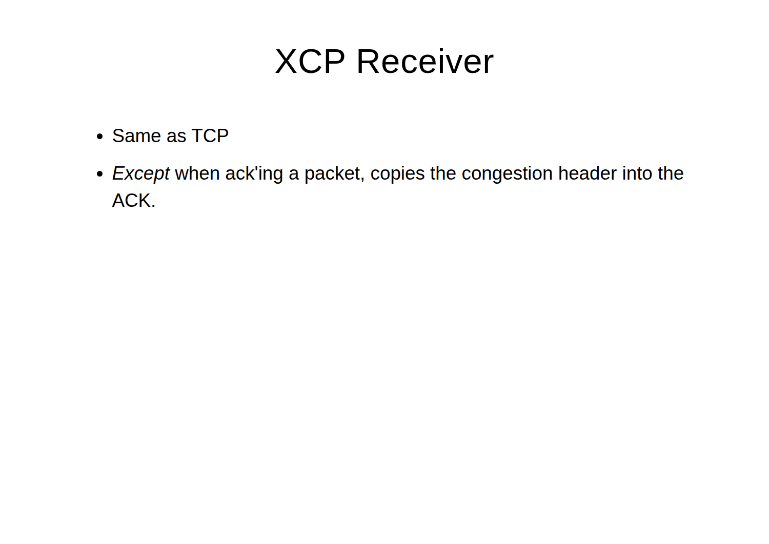XCP Receiver
Same as TCP
Except when ack'ing a packet, copies the congestion header into the ACK.